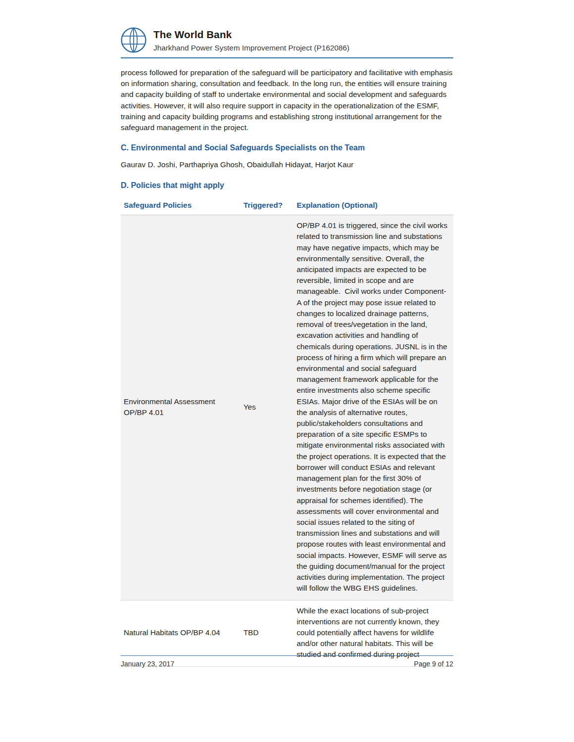The World Bank
Jharkhand Power System Improvement Project (P162086)
process followed for preparation of the safeguard will be participatory and facilitative with emphasis on information sharing, consultation and feedback. In the long run, the entities will ensure training and capacity building of staff to undertake environmental and social development and safeguards activities. However, it will also require support in capacity in the operationalization of the ESMF, training and capacity building programs and establishing strong institutional arrangement for the safeguard management in the project.
C. Environmental and Social Safeguards Specialists on the Team
Gaurav D. Joshi, Parthapriya Ghosh, Obaidullah Hidayat, Harjot Kaur
D. Policies that might apply
| Safeguard Policies | Triggered? | Explanation (Optional) |
| --- | --- | --- |
| Environmental Assessment OP/BP 4.01 | Yes | OP/BP 4.01 is triggered, since the civil works related to transmission line and substations may have negative impacts, which may be environmentally sensitive. Overall, the anticipated impacts are expected to be reversible, limited in scope and are manageable. Civil works under Component-A of the project may pose issue related to changes to localized drainage patterns, removal of trees/vegetation in the land, excavation activities and handling of chemicals during operations. JUSNL is in the process of hiring a firm which will prepare an environmental and social safeguard management framework applicable for the entire investments also scheme specific ESIAs. Major drive of the ESIAs will be on the analysis of alternative routes, public/stakeholders consultations and preparation of a site specific ESMPs to mitigate environmental risks associated with the project operations. It is expected that the borrower will conduct ESIAs and relevant management plan for the first 30% of investments before negotiation stage (or appraisal for schemes identified). The assessments will cover environmental and social issues related to the siting of transmission lines and substations and will propose routes with least environmental and social impacts. However, ESMF will serve as the guiding document/manual for the project activities during implementation. The project will follow the WBG EHS guidelines. |
| Natural Habitats OP/BP 4.04 | TBD | While the exact locations of sub-project interventions are not currently known, they could potentially affect havens for wildlife and/or other natural habitats. This will be studied and confirmed during project |
January 23, 2017
Page 9 of 12